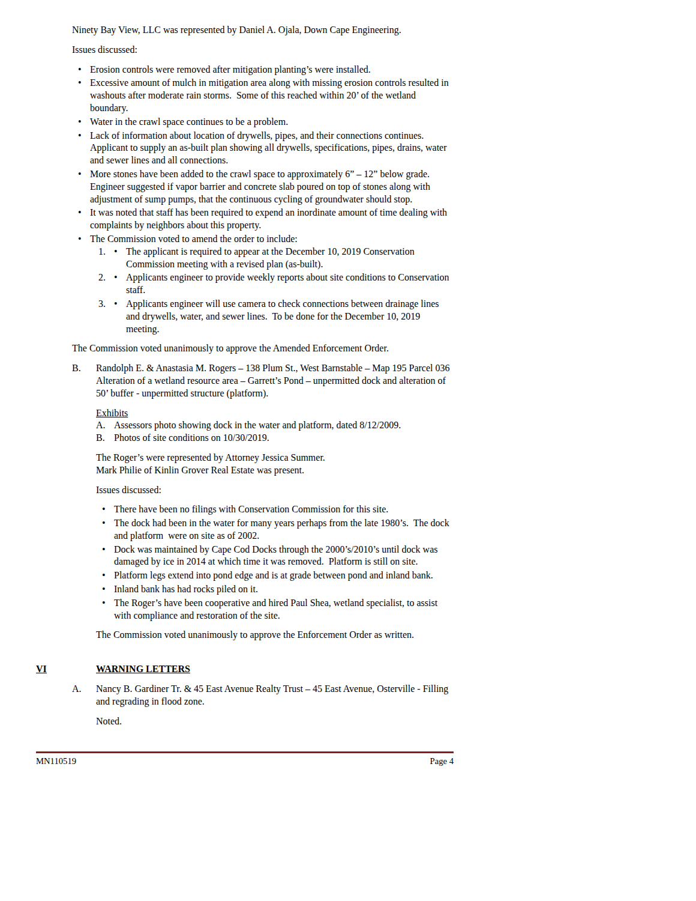Ninety Bay View, LLC was represented by Daniel A. Ojala, Down Cape Engineering.
Issues discussed:
Erosion controls were removed after mitigation planting’s were installed.
Excessive amount of mulch in mitigation area along with missing erosion controls resulted in washouts after moderate rain storms. Some of this reached within 20’ of the wetland boundary.
Water in the crawl space continues to be a problem.
Lack of information about location of drywells, pipes, and their connections continues. Applicant to supply an as-built plan showing all drywells, specifications, pipes, drains, water and sewer lines and all connections.
More stones have been added to the crawl space to approximately 6” – 12” below grade. Engineer suggested if vapor barrier and concrete slab poured on top of stones along with adjustment of sump pumps, that the continuous cycling of groundwater should stop.
It was noted that staff has been required to expend an inordinate amount of time dealing with complaints by neighbors about this property.
The Commission voted to amend the order to include:
The applicant is required to appear at the December 10, 2019 Conservation Commission meeting with a revised plan (as-built).
Applicants engineer to provide weekly reports about site conditions to Conservation staff.
Applicants engineer will use camera to check connections between drainage lines and drywells, water, and sewer lines. To be done for the December 10, 2019 meeting.
The Commission voted unanimously to approve the Amended Enforcement Order.
B.
Randolph E. & Anastasia M. Rogers – 138 Plum St., West Barnstable – Map 195 Parcel 036 Alteration of a wetland resource area – Garrett’s Pond – unpermitted dock and alteration of 50’ buffer - unpermitted structure (platform).
Exhibits
A.
Assessors photo showing dock in the water and platform, dated 8/12/2009.
B.
Photos of site conditions on 10/30/2019.
The Roger’s were represented by Attorney Jessica Summer.
Mark Philie of Kinlin Grover Real Estate was present.
Issues discussed:
There have been no filings with Conservation Commission for this site.
The dock had been in the water for many years perhaps from the late 1980’s. The dock and platform were on site as of 2002.
Dock was maintained by Cape Cod Docks through the 2000’s/2010’s until dock was damaged by ice in 2014 at which time it was removed. Platform is still on site.
Platform legs extend into pond edge and is at grade between pond and inland bank.
Inland bank has had rocks piled on it.
The Roger’s have been cooperative and hired Paul Shea, wetland specialist, to assist with compliance and restoration of the site.
The Commission voted unanimously to approve the Enforcement Order as written.
VI WARNING LETTERS
A.
Nancy B. Gardiner Tr. & 45 East Avenue Realty Trust – 45 East Avenue, Osterville - Filling and regrading in flood zone.
Noted.
MN110519 Page 4